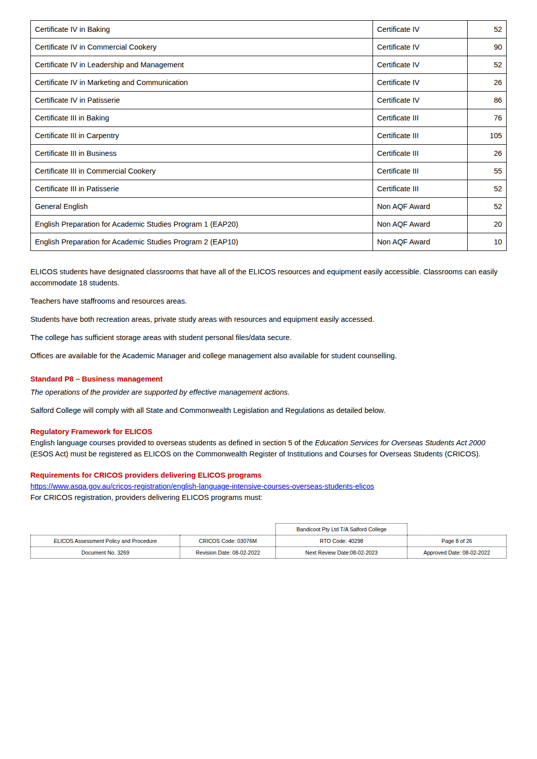| Certificate IV in Baking | Certificate IV | 52 |
| Certificate IV in Commercial Cookery | Certificate IV | 90 |
| Certificate IV in Leadership and Management | Certificate IV | 52 |
| Certificate IV in Marketing and Communication | Certificate IV | 26 |
| Certificate IV in Patisserie | Certificate IV | 86 |
| Certificate III in Baking | Certificate III | 76 |
| Certificate III in Carpentry | Certificate III | 105 |
| Certificate III in Business | Certificate III | 26 |
| Certificate III in Commercial Cookery | Certificate III | 55 |
| Certificate III in Patisserie | Certificate III | 52 |
| General English | Non AQF Award | 52 |
| English Preparation for Academic Studies Program 1 (EAP20) | Non AQF Award | 20 |
| English Preparation for Academic Studies Program 2 (EAP10) | Non AQF Award | 10 |
ELICOS students have designated classrooms that have all of the ELICOS resources and equipment easily accessible. Classrooms can easily accommodate 18 students.
Teachers have staffrooms and resources areas.
Students have both recreation areas, private study areas with resources and equipment easily accessed.
The college has sufficient storage areas with student personal files/data secure.
Offices are available for the Academic Manager and college management also available for student counselling.
Standard P8 – Business management
The operations of the provider are supported by effective management actions.
Salford College will comply with all State and Commonwealth Legislation and Regulations as detailed below.
Regulatory Framework for ELICOS
English language courses provided to overseas students as defined in section 5 of the Education Services for Overseas Students Act 2000 (ESOS Act) must be registered as ELICOS on the Commonwealth Register of Institutions and Courses for Overseas Students (CRICOS).
Requirements for CRICOS providers delivering ELICOS programs
https://www.asqa.gov.au/cricos-registration/english-language-intensive-courses-overseas-students-elicos
For CRICOS registration, providers delivering ELICOS programs must:
| | | Bandicoot Pty Ltd T/A Salford College | |
| ELICOS Assessment Policy and Procedure | CRICOS Code: 03076M | RTO Code: 40298 | Page 8 of 26 |
| Document No. 3269 | Revision Date: 08-02-2022 | Next Review Date:08-02-2023 | Approved Date: 08-02-2022 |